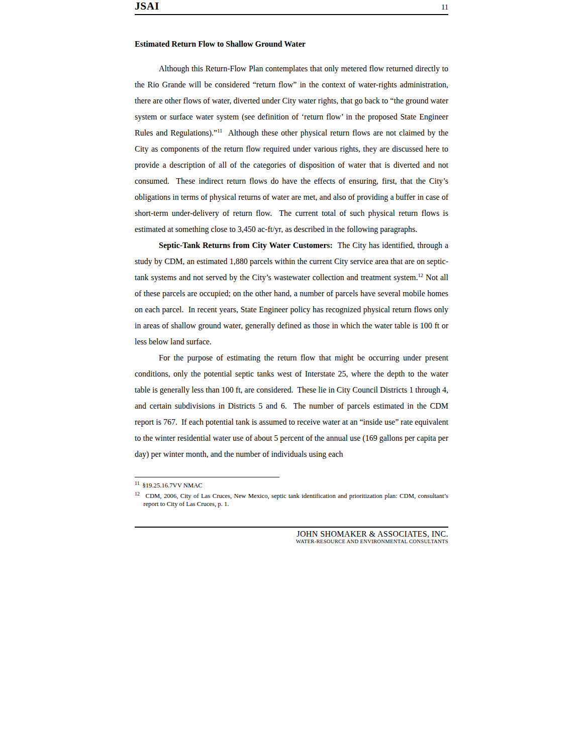JSAI
11
Estimated Return Flow to Shallow Ground Water
Although this Return-Flow Plan contemplates that only metered flow returned directly to the Rio Grande will be considered “return flow” in the context of water-rights administration, there are other flows of water, diverted under City water rights, that go back to “the ground water system or surface water system (see definition of ‘return flow’ in the proposed State Engineer Rules and Regulations).”11 Although these other physical return flows are not claimed by the City as components of the return flow required under various rights, they are discussed here to provide a description of all of the categories of disposition of water that is diverted and not consumed. These indirect return flows do have the effects of ensuring, first, that the City’s obligations in terms of physical returns of water are met, and also of providing a buffer in case of short-term under-delivery of return flow. The current total of such physical return flows is estimated at something close to 3,450 ac-ft/yr, as described in the following paragraphs.
Septic-Tank Returns from City Water Customers: The City has identified, through a study by CDM, an estimated 1,880 parcels within the current City service area that are on septic-tank systems and not served by the City’s wastewater collection and treatment system.12 Not all of these parcels are occupied; on the other hand, a number of parcels have several mobile homes on each parcel. In recent years, State Engineer policy has recognized physical return flows only in areas of shallow ground water, generally defined as those in which the water table is 100 ft or less below land surface.
For the purpose of estimating the return flow that might be occurring under present conditions, only the potential septic tanks west of Interstate 25, where the depth to the water table is generally less than 100 ft, are considered. These lie in City Council Districts 1 through 4, and certain subdivisions in Districts 5 and 6. The number of parcels estimated in the CDM report is 767. If each potential tank is assumed to receive water at an “inside use” rate equivalent to the winter residential water use of about 5 percent of the annual use (169 gallons per capita per day) per winter month, and the number of individuals using each
11 §19.25.16.7VV NMAC
12 CDM, 2006, City of Las Cruces, New Mexico, septic tank identification and prioritization plan: CDM, consultant’s report to City of Las Cruces, p. 1.
JOHN SHOMAKER & ASSOCIATES, INC.
WATER-RESOURCE AND ENVIRONMENTAL CONSULTANTS